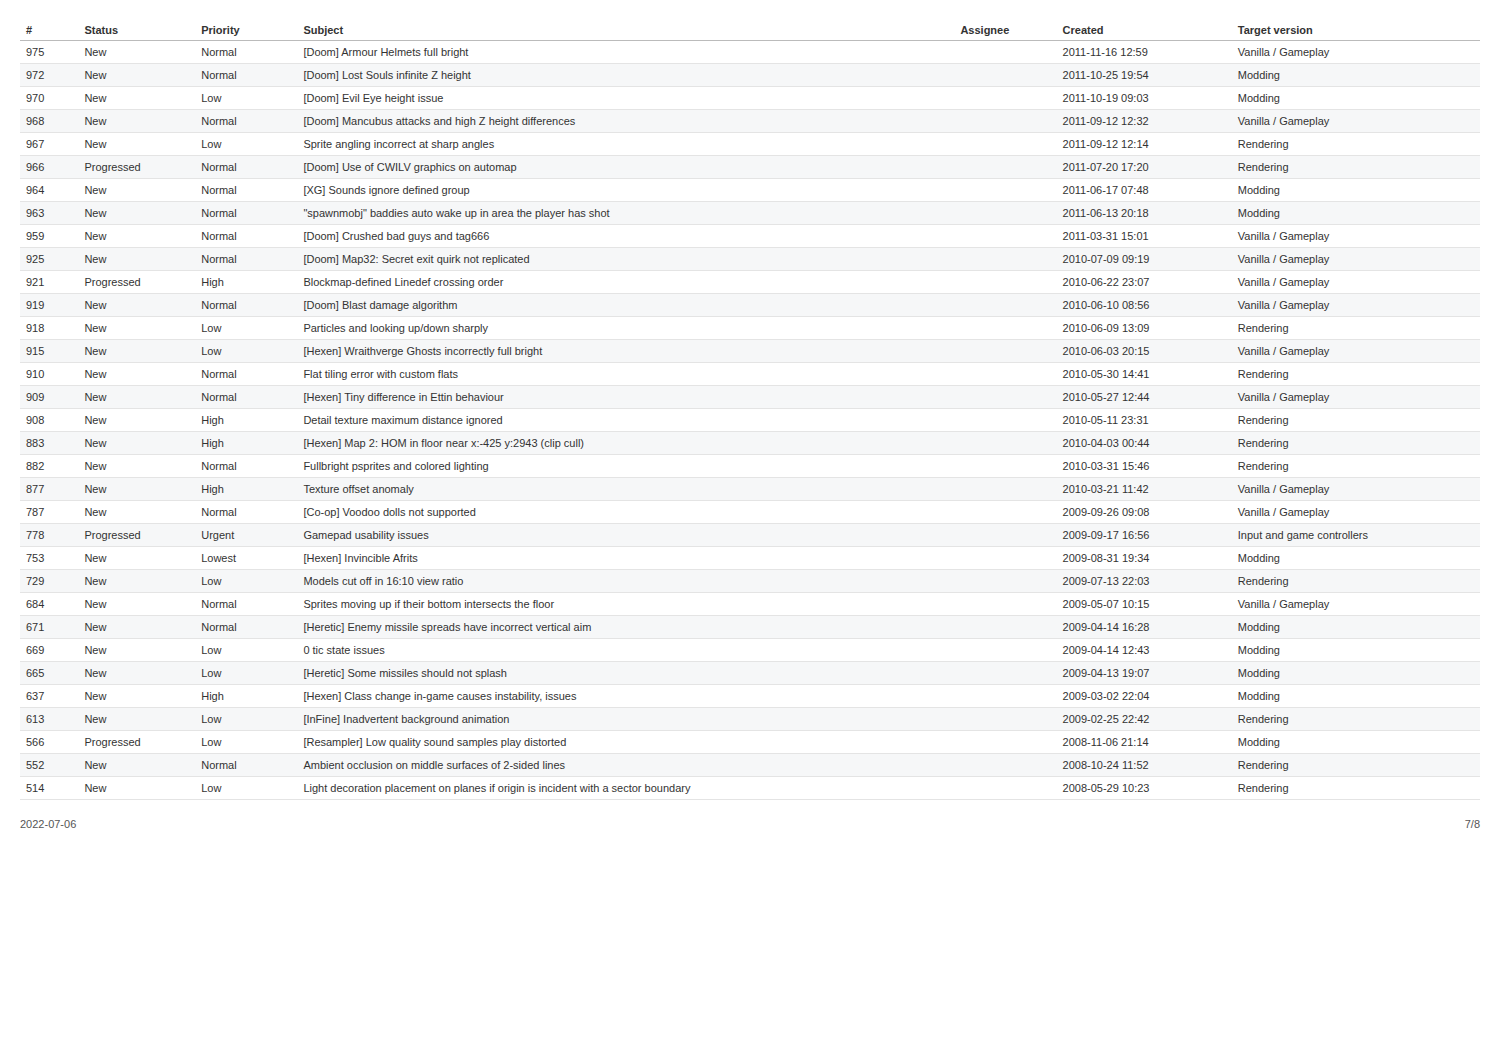| # | Status | Priority | Subject | Assignee | Created | Target version |
| --- | --- | --- | --- | --- | --- | --- |
| 975 | New | Normal | [Doom] Armour Helmets full bright | | 2011-11-16 12:59 | Vanilla / Gameplay |
| 972 | New | Normal | [Doom] Lost Souls infinite Z height | | 2011-10-25 19:54 | Modding |
| 970 | New | Low | [Doom] Evil Eye height issue | | 2011-10-19 09:03 | Modding |
| 968 | New | Normal | [Doom] Mancubus attacks and high Z height differences | | 2011-09-12 12:32 | Vanilla / Gameplay |
| 967 | New | Low | Sprite angling incorrect at sharp angles | | 2011-09-12 12:14 | Rendering |
| 966 | Progressed | Normal | [Doom] Use of CWILV graphics on automap | | 2011-07-20 17:20 | Rendering |
| 964 | New | Normal | [XG] Sounds ignore defined group | | 2011-06-17 07:48 | Modding |
| 963 | New | Normal | "spawnmobj" baddies auto wake up in area the player has shot | | 2011-06-13 20:18 | Modding |
| 959 | New | Normal | [Doom] Crushed bad guys and tag666 | | 2011-03-31 15:01 | Vanilla / Gameplay |
| 925 | New | Normal | [Doom] Map32: Secret exit quirk not replicated | | 2010-07-09 09:19 | Vanilla / Gameplay |
| 921 | Progressed | High | Blockmap-defined Linedef crossing order | | 2010-06-22 23:07 | Vanilla / Gameplay |
| 919 | New | Normal | [Doom] Blast damage algorithm | | 2010-06-10 08:56 | Vanilla / Gameplay |
| 918 | New | Low | Particles and looking up/down sharply | | 2010-06-09 13:09 | Rendering |
| 915 | New | Low | [Hexen] Wraithverge Ghosts incorrectly full bright | | 2010-06-03 20:15 | Vanilla / Gameplay |
| 910 | New | Normal | Flat tiling error with custom flats | | 2010-05-30 14:41 | Rendering |
| 909 | New | Normal | [Hexen] Tiny difference in Ettin behaviour | | 2010-05-27 12:44 | Vanilla / Gameplay |
| 908 | New | High | Detail texture maximum distance ignored | | 2010-05-11 23:31 | Rendering |
| 883 | New | High | [Hexen] Map 2: HOM in floor near x:-425 y:2943 (clip cull) | | 2010-04-03 00:44 | Rendering |
| 882 | New | Normal | Fullbright psprites and colored lighting | | 2010-03-31 15:46 | Rendering |
| 877 | New | High | Texture offset anomaly | | 2010-03-21 11:42 | Vanilla / Gameplay |
| 787 | New | Normal | [Co-op] Voodoo dolls not supported | | 2009-09-26 09:08 | Vanilla / Gameplay |
| 778 | Progressed | Urgent | Gamepad usability issues | | 2009-09-17 16:56 | Input and game controllers |
| 753 | New | Lowest | [Hexen] Invincible Afrits | | 2009-08-31 19:34 | Modding |
| 729 | New | Low | Models cut off in 16:10 view ratio | | 2009-07-13 22:03 | Rendering |
| 684 | New | Normal | Sprites moving up if their bottom intersects the floor | | 2009-05-07 10:15 | Vanilla / Gameplay |
| 671 | New | Normal | [Heretic] Enemy missile spreads have incorrect vertical aim | | 2009-04-14 16:28 | Modding |
| 669 | New | Low | 0 tic state issues | | 2009-04-14 12:43 | Modding |
| 665 | New | Low | [Heretic] Some missiles should not splash | | 2009-04-13 19:07 | Modding |
| 637 | New | High | [Hexen] Class change in-game causes instability, issues | | 2009-03-02 22:04 | Modding |
| 613 | New | Low | [InFine] Inadvertent background animation | | 2009-02-25 22:42 | Rendering |
| 566 | Progressed | Low | [Resampler] Low quality sound samples play distorted | | 2008-11-06 21:14 | Modding |
| 552 | New | Normal | Ambient occlusion on middle surfaces of 2-sided lines | | 2008-10-24 11:52 | Rendering |
| 514 | New | Low | Light decoration placement on planes if origin is incident with a sector boundary | | 2008-05-29 10:23 | Rendering |
2022-07-06 7/8